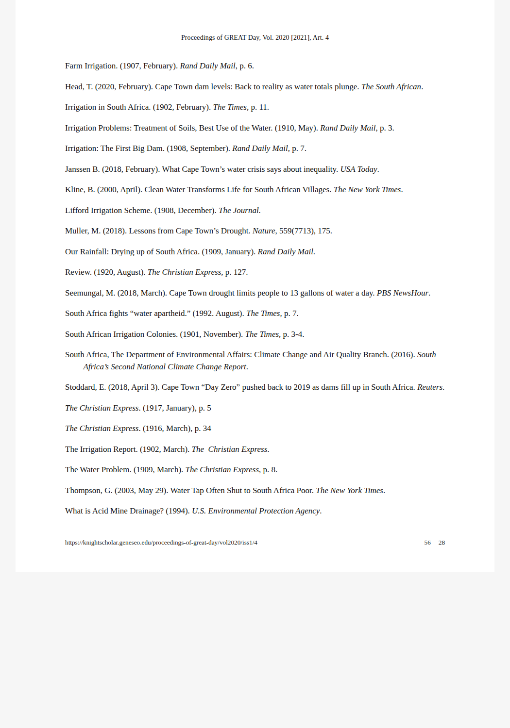Proceedings of GREAT Day, Vol. 2020 [2021], Art. 4
Farm Irrigation. (1907, February). Rand Daily Mail, p. 6.
Head, T. (2020, February). Cape Town dam levels: Back to reality as water totals plunge. The South African.
Irrigation in South Africa. (1902, February). The Times, p. 11.
Irrigation Problems: Treatment of Soils, Best Use of the Water. (1910, May). Rand Daily Mail, p. 3.
Irrigation: The First Big Dam. (1908, September). Rand Daily Mail, p. 7.
Janssen B. (2018, February). What Cape Town’s water crisis says about inequality. USA Today.
Kline, B. (2000, April). Clean Water Transforms Life for South African Villages. The New York Times.
Lifford Irrigation Scheme. (1908, December). The Journal.
Muller, M. (2018). Lessons from Cape Town’s Drought. Nature, 559(7713), 175.
Our Rainfall: Drying up of South Africa. (1909, January). Rand Daily Mail.
Review. (1920, August). The Christian Express, p. 127.
Seemungal, M. (2018, March). Cape Town drought limits people to 13 gallons of water a day. PBS NewsHour.
South Africa fights “water apartheid.” (1992. August). The Times, p. 7.
South African Irrigation Colonies. (1901, November). The Times, p. 3-4.
South Africa, The Department of Environmental Affairs: Climate Change and Air Quality Branch. (2016). South Africa’s Second National Climate Change Report.
Stoddard, E. (2018, April 3). Cape Town “Day Zero” pushed back to 2019 as dams fill up in South Africa. Reuters.
The Christian Express. (1917, January), p. 5
The Christian Express. (1916, March), p. 34
The Irrigation Report. (1902, March). The Christian Express.
The Water Problem. (1909, March). The Christian Express, p. 8.
Thompson, G. (2003, May 29). Water Tap Often Shut to South Africa Poor. The New York Times.
What is Acid Mine Drainage? (1994). U.S. Environmental Protection Agency.
https://knightscholar.geneseo.edu/proceedings-of-great-day/vol2020/iss1/4 56 28